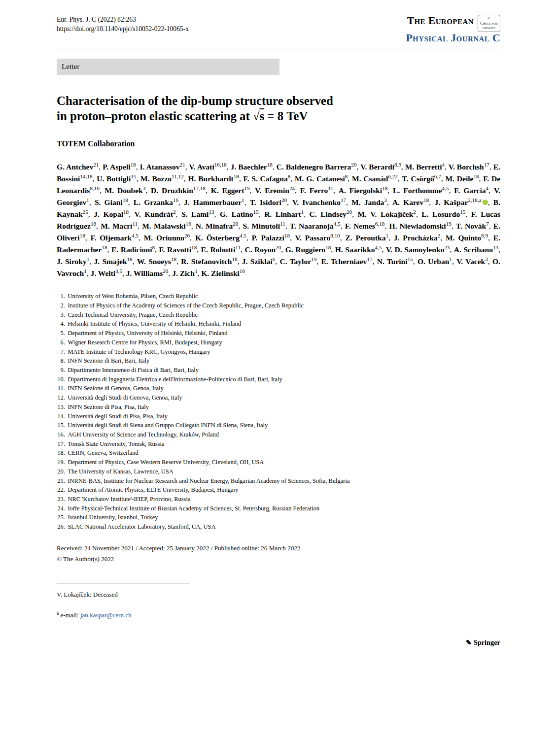Eur. Phys. J. C (2022) 82:263
https://doi.org/10.1140/epjc/s10052-022-10065-x
The European✓
Check for
updates
Physical Journal C
Letter
Characterisation of the dip-bump structure observed
in proton–proton elastic scattering at √s = 8 TeV
TOTEM Collaboration
G. Antchev21, P. Aspell18, I. Atanassov21, V. Avati16,18, J. Baechler18, C. Baldenegro Barrera20, V. Berardi8,9, M. Berretti4, V. Borchsh17, E. Bossini14,18, U. Bottigli15, M. Bozzo11,12, H. Burkhardt18, F. S. Cafagna8, M. G. Catanesi8, M. Csanád6,22, T. Csörgő6,7, M. Deile18, F. De Leonardis8,10, M. Doubek3, D. Druzhkin17,18, K. Eggert19, V. Eremin24, F. Ferro11, A. Fiergolski18, L. Forthomme4,5, F. Garcia4, V. Georgiev1, S. Giani18, L. Grzanka16, J. Hammerbauer1, T. Isidori20, V. Ivanchenko17, M. Janda3, A. Karev18, J. Kašpar2,18,a , B. Kaynak25, J. Kopal18, V. Kundrát2, S. Lami13, G. Latino15, R. Linhart1, C. Lindsey20, M. V. Lokajíček2, L. Losurdo15, F. Lucas Rodríguez18, M. Macrí11, M. Malawski16, N. Minafra20, S. Minutoli11, T. Naaranoja4,5, F. Nemes6,18, H. Niewiadomski19, T. Novák7, E. Oliveri18, F. Oljemark4,5, M. Oriunno26, K. Österberg4,5, P. Palazzi18, V. Passaro8,10, Z. Peroutka1, J. Procházka2, M. Quinto8,9, E. Radermacher18, E. Radicioni8, F. Ravotti18, E. Robutti11, C. Royon20, G. Ruggiero18, H. Saarikko4,5, V. D. Samoylenko23, A. Scribano13, J. Siroky1, J. Smajek18, W. Snoeys18, R. Stefanovitch18, J. Sziklai6, C. Taylor19, E. Tcherniaev17, N. Turini15, O. Urban1, V. Vacek3, O. Vavroch1, J. Welti4,5, J. Williams20, J. Zich1, K. Zielinski16
University of West Bohemia, Pilsen, Czech Republic
Institute of Physics of the Academy of Sciences of the Czech Republic, Prague, Czech Republic
Czech Technical University, Prague, Czech Republic
Helsinki Institute of Physics, University of Helsinki, Helsinki, Finland
Department of Physics, University of Helsinki, Helsinki, Finland
Wigner Research Centre for Physics, RMI, Budapest, Hungary
MATE Institute of Technology KRC, Gyöngyös, Hungary
INFN Sezione di Bari, Bari, Italy
Dipartimento Interateneo di Fisica di Bari, Bari, Italy
Dipartimento di Ingegneria Elettrica e dell'Informazione-Politecnico di Bari, Bari, Italy
INFN Sezione di Genova, Genoa, Italy
Università degli Studi di Genova, Genoa, Italy
INFN Sezione di Pisa, Pisa, Italy
Università degli Studi di Pisa, Pisa, Italy
Università degli Studi di Siena and Gruppo Collegato INFN di Siena, Siena, Italy
AGH University of Science and Technology, Kraków, Poland
Tomsk State University, Tomsk, Russia
CERN, Geneva, Switzerland
Department of Physics, Case Western Reserve University, Cleveland, OH, USA
The University of Kansas, Lawrence, USA
INRNE-BAS, Institute for Nuclear Research and Nuclear Energy, Bulgarian Academy of Sciences, Sofia, Bulgaria
Department of Atomic Physics, ELTE University, Budapest, Hungary
NRC 'Kurchatov Institute'-IHEP, Protvino, Russia
Ioffe Physical-Technical Institute of Russian Academy of Sciences, St. Petersburg, Russian Federation
Istanbul University, Istanbul, Turkey
SLAC National Accelerator Laboratory, Stanford, CA, USA
Received: 24 November 2021 / Accepted: 25 January 2022 / Published online: 26 March 2022
© The Author(s) 2022
V. Lokajíček: Deceased
a e-mail: jan.kaspar@cern.ch
✎ Springer